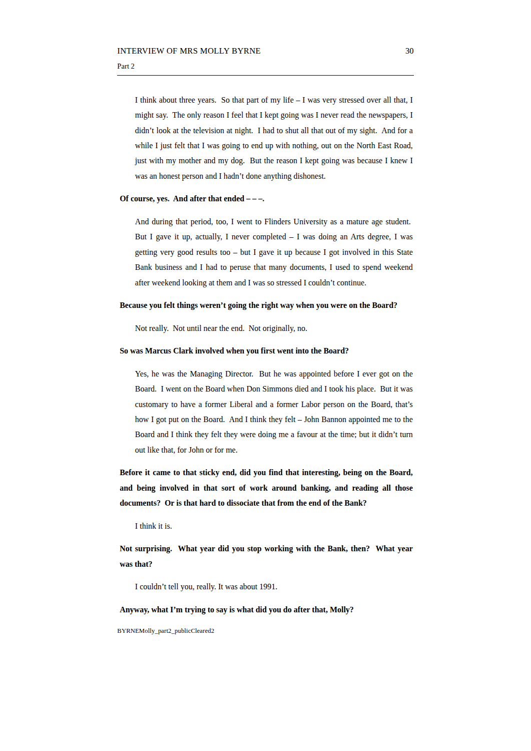30
INTERVIEW OF MRS MOLLY BYRNE
Part 2
I think about three years. So that part of my life – I was very stressed over all that, I might say. The only reason I feel that I kept going was I never read the newspapers, I didn’t look at the television at night. I had to shut all that out of my sight. And for a while I just felt that I was going to end up with nothing, out on the North East Road, just with my mother and my dog. But the reason I kept going was because I knew I was an honest person and I hadn’t done anything dishonest.
Of course, yes. And after that ended – – –.
And during that period, too, I went to Flinders University as a mature age student. But I gave it up, actually, I never completed – I was doing an Arts degree, I was getting very good results too – but I gave it up because I got involved in this State Bank business and I had to peruse that many documents, I used to spend weekend after weekend looking at them and I was so stressed I couldn’t continue.
Because you felt things weren’t going the right way when you were on the Board?
Not really. Not until near the end. Not originally, no.
So was Marcus Clark involved when you first went into the Board?
Yes, he was the Managing Director. But he was appointed before I ever got on the Board. I went on the Board when Don Simmons died and I took his place. But it was customary to have a former Liberal and a former Labor person on the Board, that’s how I got put on the Board. And I think they felt – John Bannon appointed me to the Board and I think they felt they were doing me a favour at the time; but it didn’t turn out like that, for John or for me.
Before it came to that sticky end, did you find that interesting, being on the Board, and being involved in that sort of work around banking, and reading all those documents? Or is that hard to dissociate that from the end of the Bank?
I think it is.
Not surprising. What year did you stop working with the Bank, then? What year was that?
I couldn’t tell you, really. It was about 1991.
Anyway, what I’m trying to say is what did you do after that, Molly?
BYRNEMolly_part2_publicCleared2